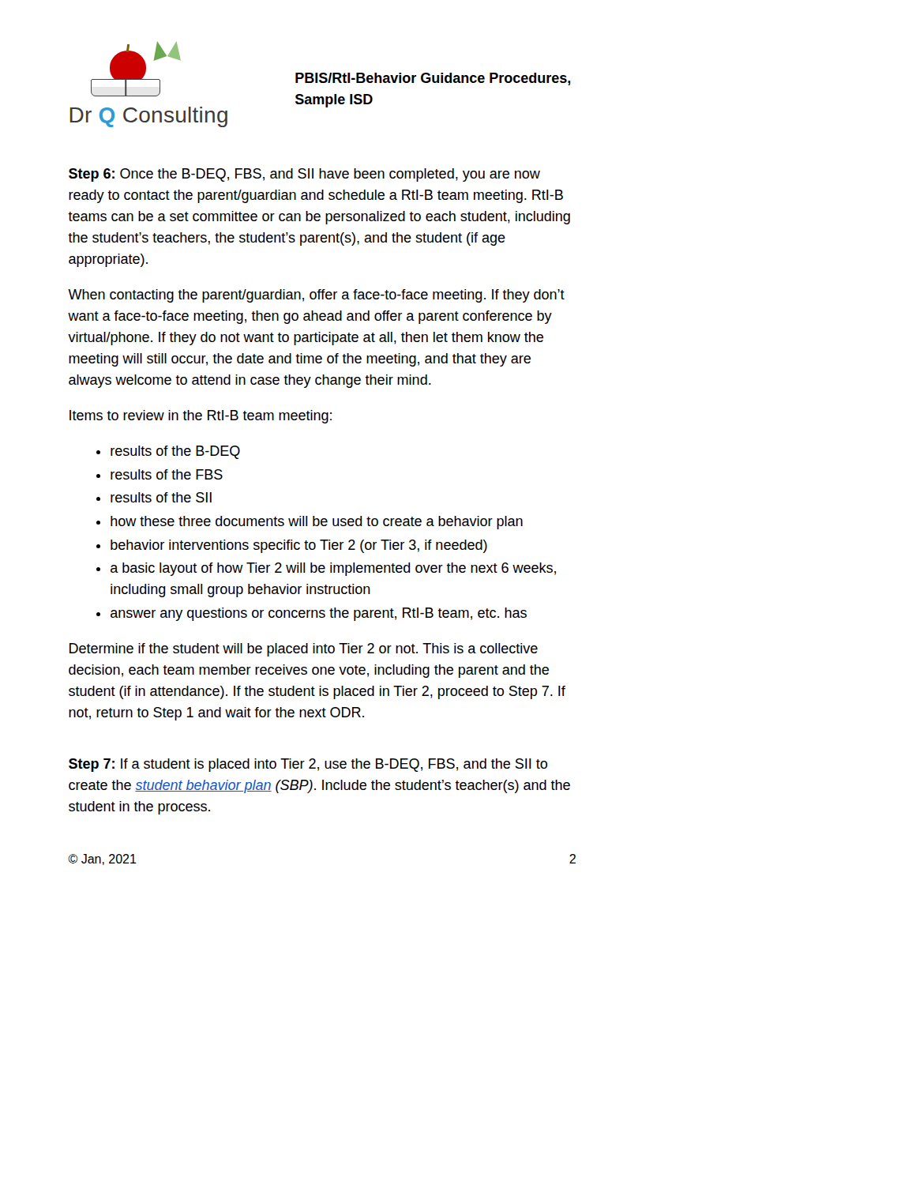Dr Q Consulting
PBIS/RtI-Behavior Guidance Procedures, Sample ISD
Step 6: Once the B-DEQ, FBS, and SII have been completed, you are now ready to contact the parent/guardian and schedule a RtI-B team meeting. RtI-B teams can be a set committee or can be personalized to each student, including the student’s teachers, the student’s parent(s), and the student (if age appropriate).
When contacting the parent/guardian, offer a face-to-face meeting. If they don’t want a face-to-face meeting, then go ahead and offer a parent conference by virtual/phone. If they do not want to participate at all, then let them know the meeting will still occur, the date and time of the meeting, and that they are always welcome to attend in case they change their mind.
Items to review in the RtI-B team meeting:
results of the B-DEQ
results of the FBS
results of the SII
how these three documents will be used to create a behavior plan
behavior interventions specific to Tier 2 (or Tier 3, if needed)
a basic layout of how Tier 2 will be implemented over the next 6 weeks, including small group behavior instruction
answer any questions or concerns the parent, RtI-B team, etc. has
Determine if the student will be placed into Tier 2 or not. This is a collective decision, each team member receives one vote, including the parent and the student (if in attendance). If the student is placed in Tier 2, proceed to Step 7. If not, return to Step 1 and wait for the next ODR.
Step 7: If a student is placed into Tier 2, use the B-DEQ, FBS, and the SII to create the student behavior plan (SBP). Include the student’s teacher(s) and the student in the process.
© Jan, 2021
2